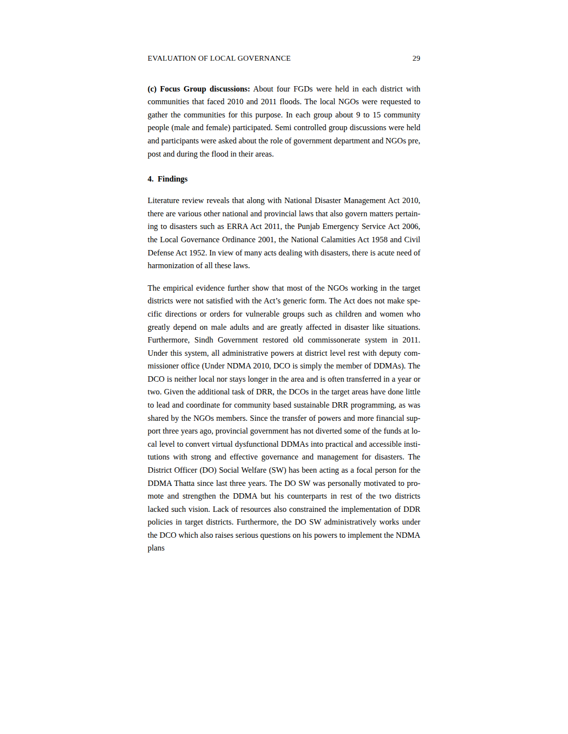Evaluation of Local Governance 29
(c) Focus Group discussions: About four FGDs were held in each district with communities that faced 2010 and 2011 floods. The local NGOs were requested to gather the communities for this purpose. In each group about 9 to 15 community people (male and female) participated. Semi controlled group discussions were held and participants were asked about the role of government department and NGOs pre, post and during the flood in their areas.
4. Findings
Literature review reveals that along with National Disaster Management Act 2010, there are various other national and provincial laws that also govern matters pertaining to disasters such as ERRA Act 2011, the Punjab Emergency Service Act 2006, the Local Governance Ordinance 2001, the National Calamities Act 1958 and Civil Defense Act 1952. In view of many acts dealing with disasters, there is acute need of harmonization of all these laws.
The empirical evidence further show that most of the NGOs working in the target districts were not satisfied with the Act’s generic form. The Act does not make specific directions or orders for vulnerable groups such as children and women who greatly depend on male adults and are greatly affected in disaster like situations. Furthermore, Sindh Government restored old commissonerate system in 2011. Under this system, all administrative powers at district level rest with deputy commissioner office (Under NDMA 2010, DCO is simply the member of DDMAs). The DCO is neither local nor stays longer in the area and is often transferred in a year or two. Given the additional task of DRR, the DCOs in the target areas have done little to lead and coordinate for community based sustainable DRR programming, as was shared by the NGOs members. Since the transfer of powers and more financial support three years ago, provincial government has not diverted some of the funds at local level to convert virtual dysfunctional DDMAs into practical and accessible institutions with strong and effective governance and management for disasters. The District Officer (DO) Social Welfare (SW) has been acting as a focal person for the DDMA Thatta since last three years. The DO SW was personally motivated to promote and strengthen the DDMA but his counterparts in rest of the two districts lacked such vision. Lack of resources also constrained the implementation of DDR policies in target districts. Furthermore, the DO SW administratively works under the DCO which also raises serious questions on his powers to implement the NDMA plans